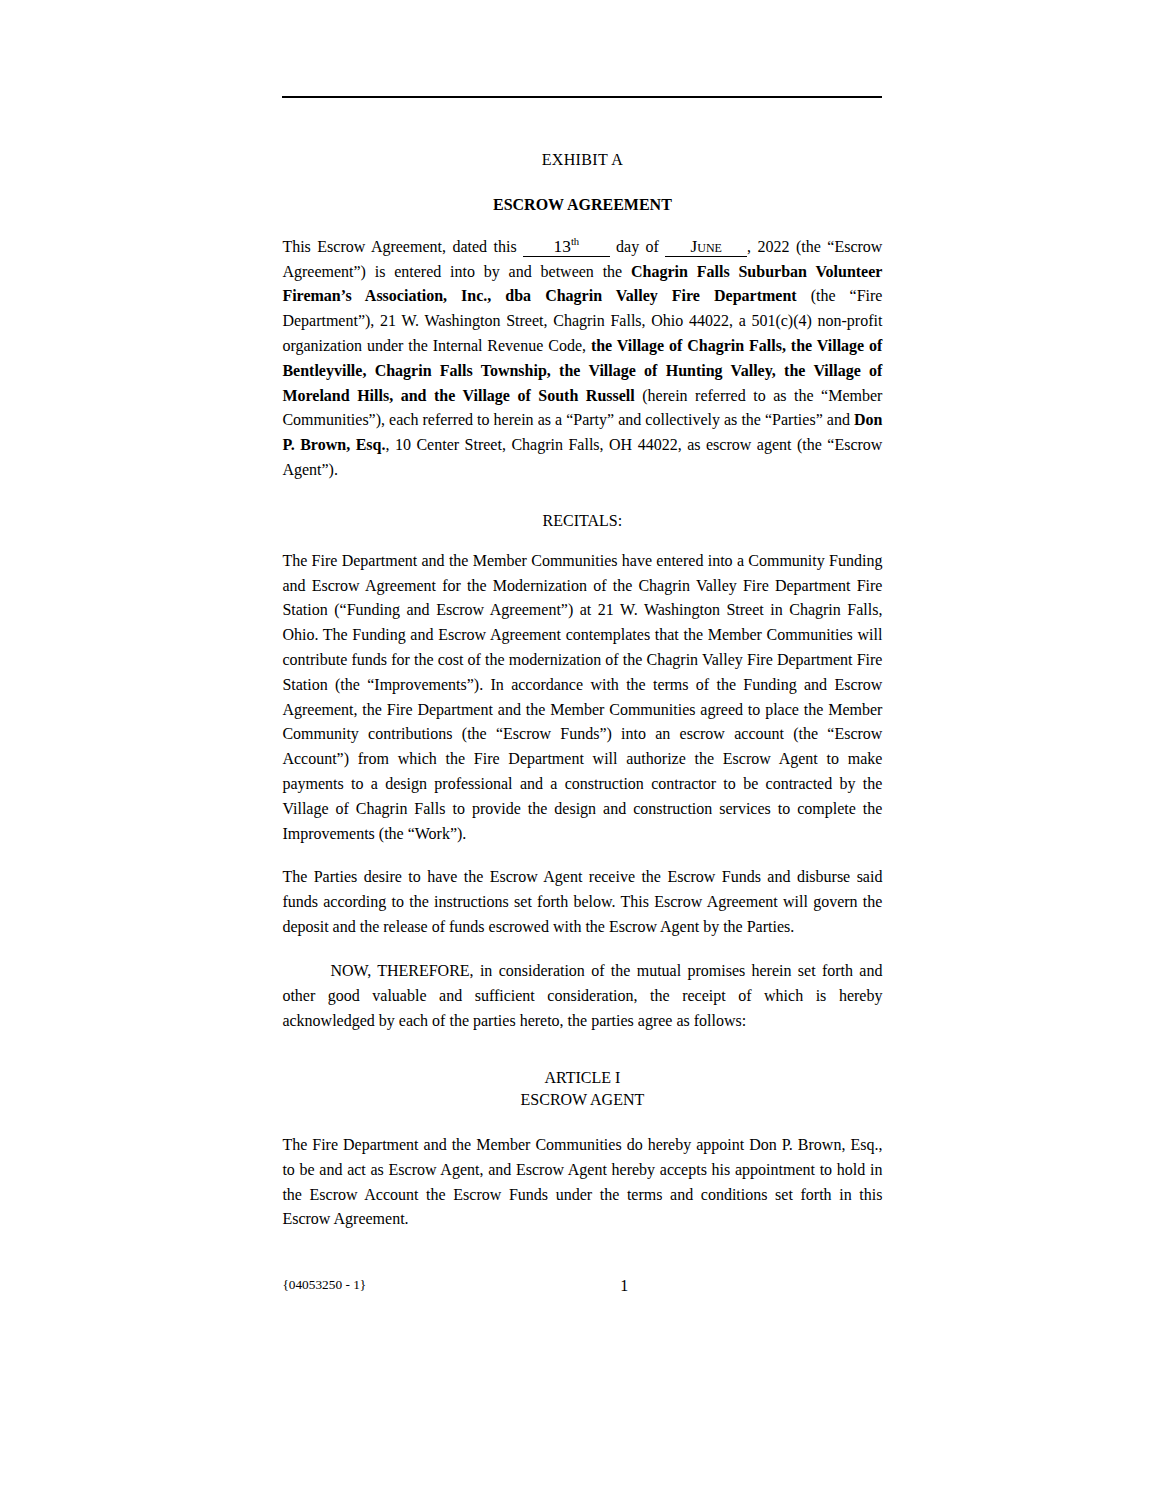EXHIBIT A
ESCROW AGREEMENT
This Escrow Agreement, dated this 13th day of June, 2022 (the “Escrow Agreement”) is entered into by and between the Chagrin Falls Suburban Volunteer Fireman’s Association, Inc., dba Chagrin Valley Fire Department (the “Fire Department”), 21 W. Washington Street, Chagrin Falls, Ohio 44022, a 501(c)(4) non-profit organization under the Internal Revenue Code, the Village of Chagrin Falls, the Village of Bentleyville, Chagrin Falls Township, the Village of Hunting Valley, the Village of Moreland Hills, and the Village of South Russell (herein referred to as the “Member Communities”), each referred to herein as a “Party” and collectively as the “Parties” and Don P. Brown, Esq., 10 Center Street, Chagrin Falls, OH 44022, as escrow agent (the “Escrow Agent”).
RECITALS:
The Fire Department and the Member Communities have entered into a Community Funding and Escrow Agreement for the Modernization of the Chagrin Valley Fire Department Fire Station (“Funding and Escrow Agreement”) at 21 W. Washington Street in Chagrin Falls, Ohio. The Funding and Escrow Agreement contemplates that the Member Communities will contribute funds for the cost of the modernization of the Chagrin Valley Fire Department Fire Station (the “Improvements”). In accordance with the terms of the Funding and Escrow Agreement, the Fire Department and the Member Communities agreed to place the Member Community contributions (the “Escrow Funds”) into an escrow account (the “Escrow Account”) from which the Fire Department will authorize the Escrow Agent to make payments to a design professional and a construction contractor to be contracted by the Village of Chagrin Falls to provide the design and construction services to complete the Improvements (the “Work”).
The Parties desire to have the Escrow Agent receive the Escrow Funds and disburse said funds according to the instructions set forth below. This Escrow Agreement will govern the deposit and the release of funds escrowed with the Escrow Agent by the Parties.
NOW, THEREFORE, in consideration of the mutual promises herein set forth and other good valuable and sufficient consideration, the receipt of which is hereby acknowledged by each of the parties hereto, the parties agree as follows:
ARTICLE I
ESCROW AGENT
The Fire Department and the Member Communities do hereby appoint Don P. Brown, Esq., to be and act as Escrow Agent, and Escrow Agent hereby accepts his appointment to hold in the Escrow Account the Escrow Funds under the terms and conditions set forth in this Escrow Agreement.
{04053250 - 1}
1